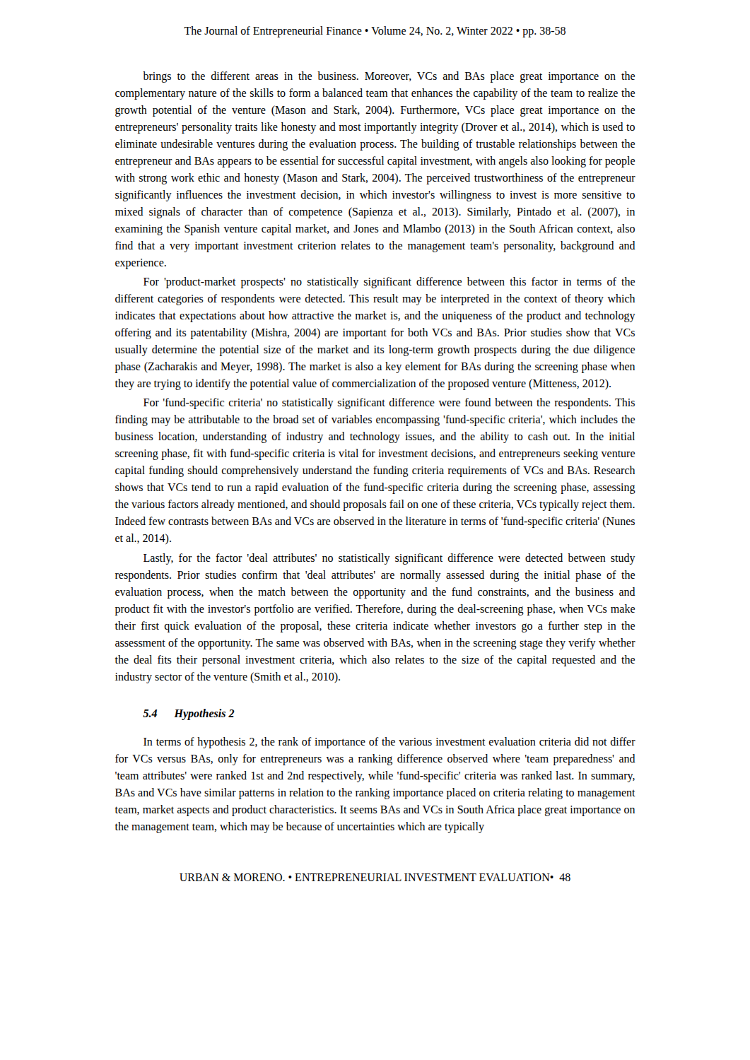The Journal of Entrepreneurial Finance • Volume 24, No. 2, Winter 2022 • pp. 38-58
brings to the different areas in the business. Moreover, VCs and BAs place great importance on the complementary nature of the skills to form a balanced team that enhances the capability of the team to realize the growth potential of the venture (Mason and Stark, 2004). Furthermore, VCs place great importance on the entrepreneurs' personality traits like honesty and most importantly integrity (Drover et al., 2014), which is used to eliminate undesirable ventures during the evaluation process. The building of trustable relationships between the entrepreneur and BAs appears to be essential for successful capital investment, with angels also looking for people with strong work ethic and honesty (Mason and Stark, 2004). The perceived trustworthiness of the entrepreneur significantly influences the investment decision, in which investor's willingness to invest is more sensitive to mixed signals of character than of competence (Sapienza et al., 2013). Similarly, Pintado et al. (2007), in examining the Spanish venture capital market, and Jones and Mlambo (2013) in the South African context, also find that a very important investment criterion relates to the management team's personality, background and experience.
For 'product-market prospects' no statistically significant difference between this factor in terms of the different categories of respondents were detected. This result may be interpreted in the context of theory which indicates that expectations about how attractive the market is, and the uniqueness of the product and technology offering and its patentability (Mishra, 2004) are important for both VCs and BAs. Prior studies show that VCs usually determine the potential size of the market and its long-term growth prospects during the due diligence phase (Zacharakis and Meyer, 1998). The market is also a key element for BAs during the screening phase when they are trying to identify the potential value of commercialization of the proposed venture (Mitteness, 2012).
For 'fund-specific criteria' no statistically significant difference were found between the respondents. This finding may be attributable to the broad set of variables encompassing 'fund-specific criteria', which includes the business location, understanding of industry and technology issues, and the ability to cash out. In the initial screening phase, fit with fund-specific criteria is vital for investment decisions, and entrepreneurs seeking venture capital funding should comprehensively understand the funding criteria requirements of VCs and BAs. Research shows that VCs tend to run a rapid evaluation of the fund-specific criteria during the screening phase, assessing the various factors already mentioned, and should proposals fail on one of these criteria, VCs typically reject them. Indeed few contrasts between BAs and VCs are observed in the literature in terms of 'fund-specific criteria' (Nunes et al., 2014).
Lastly, for the factor 'deal attributes' no statistically significant difference were detected between study respondents. Prior studies confirm that 'deal attributes' are normally assessed during the initial phase of the evaluation process, when the match between the opportunity and the fund constraints, and the business and product fit with the investor's portfolio are verified. Therefore, during the deal-screening phase, when VCs make their first quick evaluation of the proposal, these criteria indicate whether investors go a further step in the assessment of the opportunity. The same was observed with BAs, when in the screening stage they verify whether the deal fits their personal investment criteria, which also relates to the size of the capital requested and the industry sector of the venture (Smith et al., 2010).
5.4 Hypothesis 2
In terms of hypothesis 2, the rank of importance of the various investment evaluation criteria did not differ for VCs versus BAs, only for entrepreneurs was a ranking difference observed where 'team preparedness' and 'team attributes' were ranked 1st and 2nd respectively, while 'fund-specific' criteria was ranked last. In summary, BAs and VCs have similar patterns in relation to the ranking importance placed on criteria relating to management team, market aspects and product characteristics. It seems BAs and VCs in South Africa place great importance on the management team, which may be because of uncertainties which are typically
URBAN & MORENO. • ENTREPRENEURIAL INVESTMENT EVALUATION•48